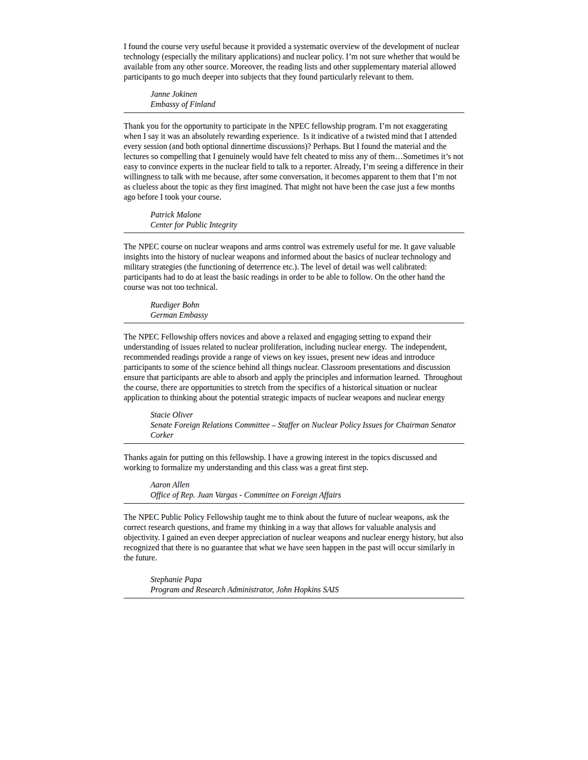I found the course very useful because it provided a systematic overview of the development of nuclear technology (especially the military applications) and nuclear policy. I’m not sure whether that would be available from any other source. Moreover, the reading lists and other supplementary material allowed participants to go much deeper into subjects that they found particularly relevant to them.
Janne Jokinen Embassy of Finland
Thank you for the opportunity to participate in the NPEC fellowship program. I’m not exaggerating when I say it was an absolutely rewarding experience. Is it indicative of a twisted mind that I attended every session (and both optional dinnertime discussions)? Perhaps. But I found the material and the lectures so compelling that I genuinely would have felt cheated to miss any of them…Sometimes it’s not easy to convince experts in the nuclear field to talk to a reporter. Already, I’m seeing a difference in their willingness to talk with me because, after some conversation, it becomes apparent to them that I’m not as clueless about the topic as they first imagined. That might not have been the case just a few months ago before I took your course.
Patrick Malone Center for Public Integrity
The NPEC course on nuclear weapons and arms control was extremely useful for me. It gave valuable insights into the history of nuclear weapons and informed about the basics of nuclear technology and military strategies (the functioning of deterrence etc.). The level of detail was well calibrated: participants had to do at least the basic readings in order to be able to follow. On the other hand the course was not too technical.
Ruediger Bohn German Embassy
The NPEC Fellowship offers novices and above a relaxed and engaging setting to expand their understanding of issues related to nuclear proliferation, including nuclear energy. The independent, recommended readings provide a range of views on key issues, present new ideas and introduce participants to some of the science behind all things nuclear. Classroom presentations and discussion ensure that participants are able to absorb and apply the principles and information learned. Throughout the course, there are opportunities to stretch from the specifics of a historical situation or nuclear application to thinking about the potential strategic impacts of nuclear weapons and nuclear energy
Stacie Oliver Senate Foreign Relations Committee – Staffer on Nuclear Policy Issues for Chairman Senator Corker
Thanks again for putting on this fellowship. I have a growing interest in the topics discussed and working to formalize my understanding and this class was a great first step.
Aaron Allen Office of Rep. Juan Vargas - Committee on Foreign Affairs
The NPEC Public Policy Fellowship taught me to think about the future of nuclear weapons, ask the correct research questions, and frame my thinking in a way that allows for valuable analysis and objectivity. I gained an even deeper appreciation of nuclear weapons and nuclear energy history, but also recognized that there is no guarantee that what we have seen happen in the past will occur similarly in the future.
Stephanie Papa Program and Research Administrator, John Hopkins SAIS